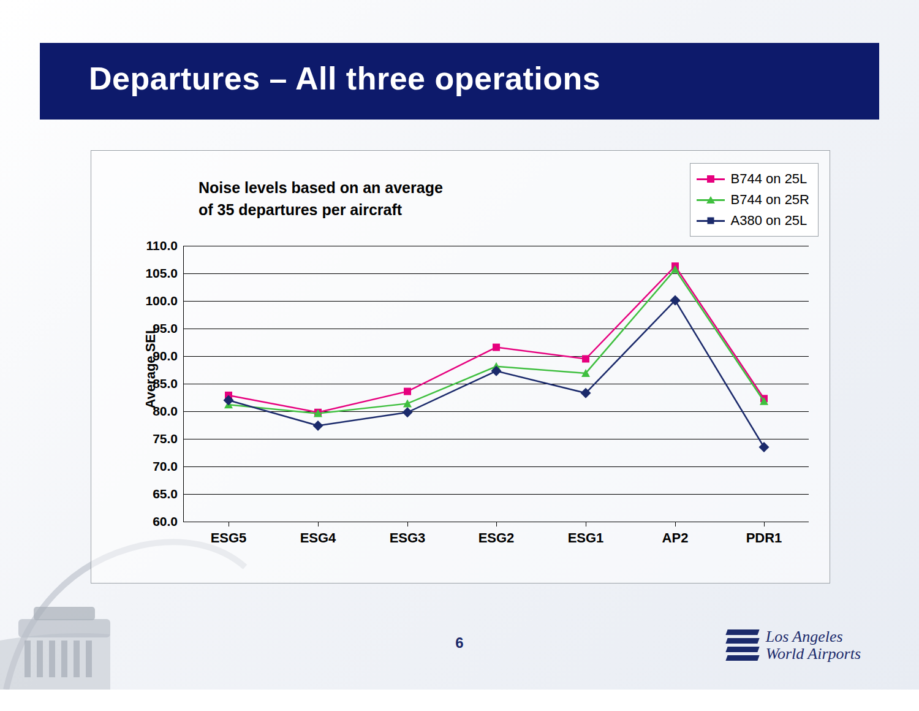Departures – All three operations
B744 on 25L
B744 on 25R
A380 on 25L
Noise levels based on an average
of 35 departures per aircraft
Average SEL
110.0
105.0
100.0
95.0
90.0
85.0
80.0
75.0
70.0
65.0
60.0
ESG5
ESG4
ESG3
ESG2
ESG1
AP2
PDR1
6
Los Angeles
World Airports